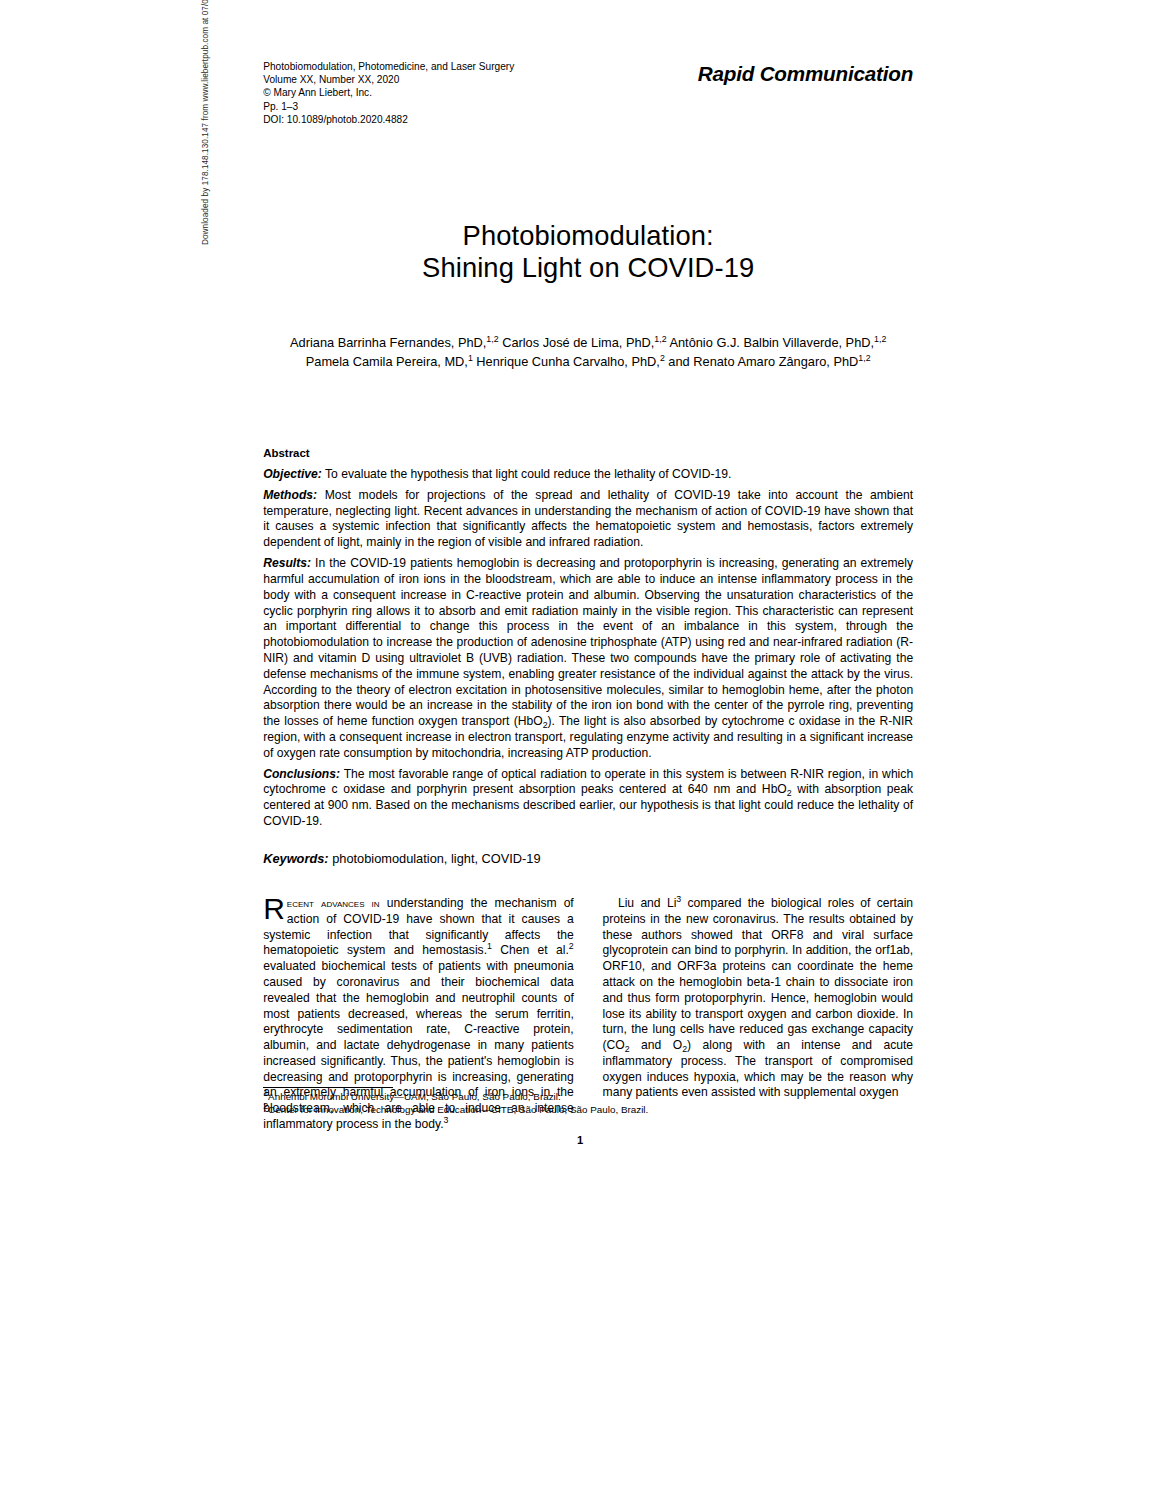Downloaded by 178.148.130.147 from www.liebertpub.com at 07/03/20. For personal use only.
Photobiomodulation, Photomedicine, and Laser Surgery
Volume XX, Number XX, 2020
© Mary Ann Liebert, Inc.
Pp. 1–3
DOI: 10.1089/photob.2020.4882
Rapid Communication
Photobiomodulation:
Shining Light on COVID-19
Adriana Barrinha Fernandes, PhD,1,2 Carlos José de Lima, PhD,1,2 Antônio G.J. Balbin Villaverde, PhD,1,2
Pamela Camila Pereira, MD,1 Henrique Cunha Carvalho, PhD,2 and Renato Amaro Zângaro, PhD1,2
Abstract
Objective: To evaluate the hypothesis that light could reduce the lethality of COVID-19.
Methods: Most models for projections of the spread and lethality of COVID-19 take into account the ambient temperature, neglecting light. Recent advances in understanding the mechanism of action of COVID-19 have shown that it causes a systemic infection that significantly affects the hematopoietic system and hemostasis, factors extremely dependent of light, mainly in the region of visible and infrared radiation.
Results: In the COVID-19 patients hemoglobin is decreasing and protoporphyrin is increasing, generating an extremely harmful accumulation of iron ions in the bloodstream, which are able to induce an intense inflammatory process in the body with a consequent increase in C-reactive protein and albumin. Observing the unsaturation characteristics of the cyclic porphyrin ring allows it to absorb and emit radiation mainly in the visible region. This characteristic can represent an important differential to change this process in the event of an imbalance in this system, through the photobiomodulation to increase the production of adenosine triphosphate (ATP) using red and near-infrared radiation (R-NIR) and vitamin D using ultraviolet B (UVB) radiation. These two compounds have the primary role of activating the defense mechanisms of the immune system, enabling greater resistance of the individual against the attack by the virus. According to the theory of electron excitation in photosensitive molecules, similar to hemoglobin heme, after the photon absorption there would be an increase in the stability of the iron ion bond with the center of the pyrrole ring, preventing the losses of heme function oxygen transport (HbO2). The light is also absorbed by cytochrome c oxidase in the R-NIR region, with a consequent increase in electron transport, regulating enzyme activity and resulting in a significant increase of oxygen rate consumption by mitochondria, increasing ATP production.
Conclusions: The most favorable range of optical radiation to operate in this system is between R-NIR region, in which cytochrome c oxidase and porphyrin present absorption peaks centered at 640 nm and HbO2 with absorption peak centered at 900 nm. Based on the mechanisms described earlier, our hypothesis is that light could reduce the lethality of COVID-19.
Keywords: photobiomodulation, light, COVID-19
Recent advances in understanding the mechanism of action of COVID-19 have shown that it causes a systemic infection that significantly affects the hematopoietic system and hemostasis.1 Chen et al.2 evaluated biochemical tests of patients with pneumonia caused by coronavirus and their biochemical data revealed that the hemoglobin and neutrophil counts of most patients decreased, whereas the serum ferritin, erythrocyte sedimentation rate, C-reactive protein, albumin, and lactate dehydrogenase in many patients increased significantly. Thus, the patient's hemoglobin is decreasing and protoporphyrin is increasing, generating an extremely harmful accumulation of iron ions in the bloodstream, which are able to induce an intense inflammatory process in the body.3
Liu and Li3 compared the biological roles of certain proteins in the new coronavirus. The results obtained by these authors showed that ORF8 and viral surface glycoprotein can bind to porphyrin. In addition, the orf1ab, ORF10, and ORF3a proteins can coordinate the heme attack on the hemoglobin beta-1 chain to dissociate iron and thus form protoporphyrin. Hence, hemoglobin would lose its ability to transport oxygen and carbon dioxide. In turn, the lung cells have reduced gas exchange capacity (CO2 and O2) along with an intense and acute inflammatory process. The transport of compromised oxygen induces hypoxia, which may be the reason why many patients even assisted with supplemental oxygen
1Anhembi Morumbi University—UAM, São Paulo, São Paulo, Brazil.
2Center for Innovation, Technology and Education—CITE, São Paulo, São Paulo, Brazil.
1